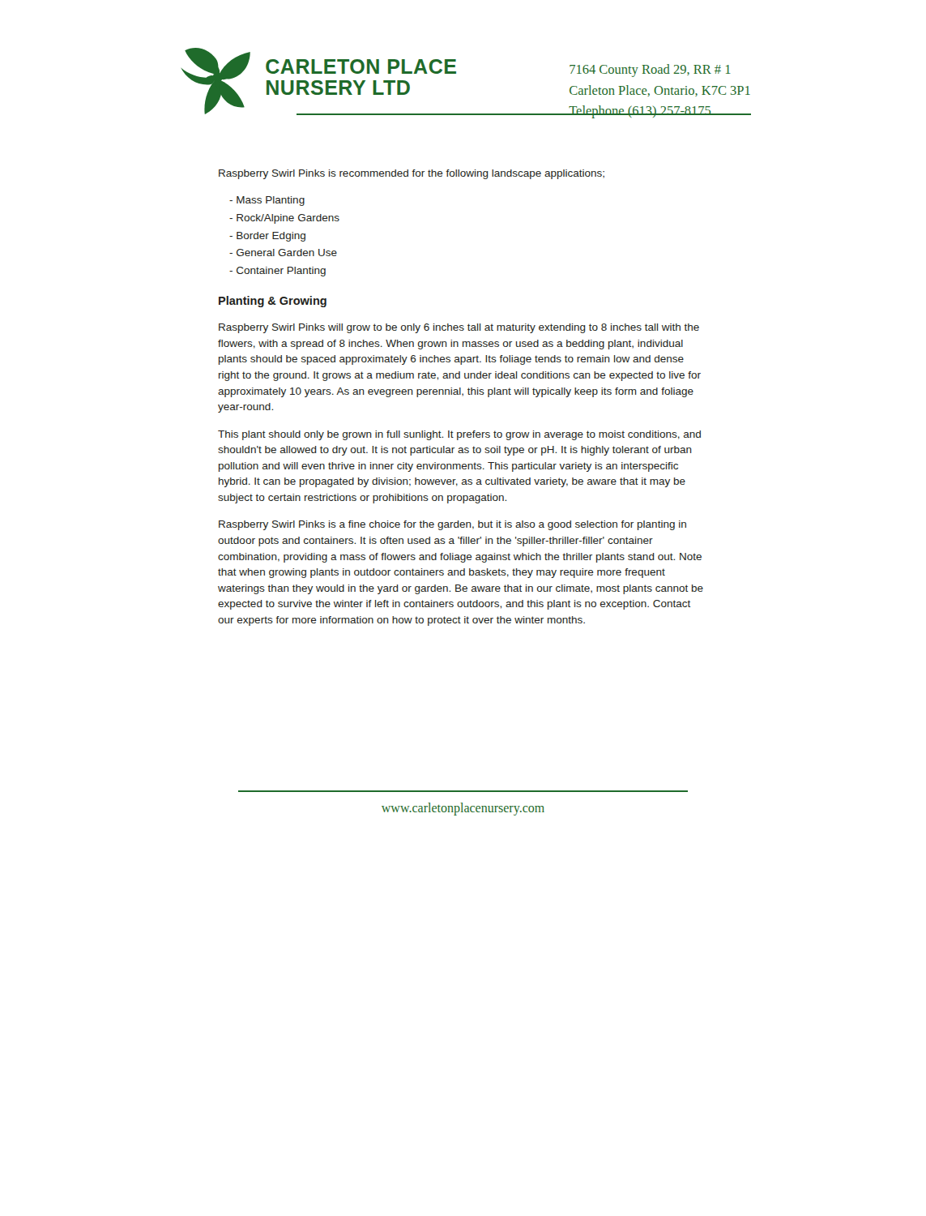CARLETON PLACE
NURSERY LTD
7164 County Road 29, RR # 1
Carleton Place, Ontario, K7C 3P1
Telephone (613) 257-8175
Raspberry Swirl Pinks is recommended for the following landscape applications;
Mass Planting
Rock/Alpine Gardens
Border Edging
General Garden Use
Container Planting
Planting & Growing
Raspberry Swirl Pinks will grow to be only 6 inches tall at maturity extending to 8 inches tall with the flowers, with a spread of 8 inches. When grown in masses or used as a bedding plant, individual plants should be spaced approximately 6 inches apart. Its foliage tends to remain low and dense right to the ground. It grows at a medium rate, and under ideal conditions can be expected to live for approximately 10 years. As an evegreen perennial, this plant will typically keep its form and foliage year-round.
This plant should only be grown in full sunlight. It prefers to grow in average to moist conditions, and shouldn't be allowed to dry out. It is not particular as to soil type or pH. It is highly tolerant of urban pollution and will even thrive in inner city environments. This particular variety is an interspecific hybrid. It can be propagated by division; however, as a cultivated variety, be aware that it may be subject to certain restrictions or prohibitions on propagation.
Raspberry Swirl Pinks is a fine choice for the garden, but it is also a good selection for planting in outdoor pots and containers. It is often used as a 'filler' in the 'spiller-thriller-filler' container combination, providing a mass of flowers and foliage against which the thriller plants stand out. Note that when growing plants in outdoor containers and baskets, they may require more frequent waterings than they would in the yard or garden. Be aware that in our climate, most plants cannot be expected to survive the winter if left in containers outdoors, and this plant is no exception. Contact our experts for more information on how to protect it over the winter months.
www.carletonplacenursery.com